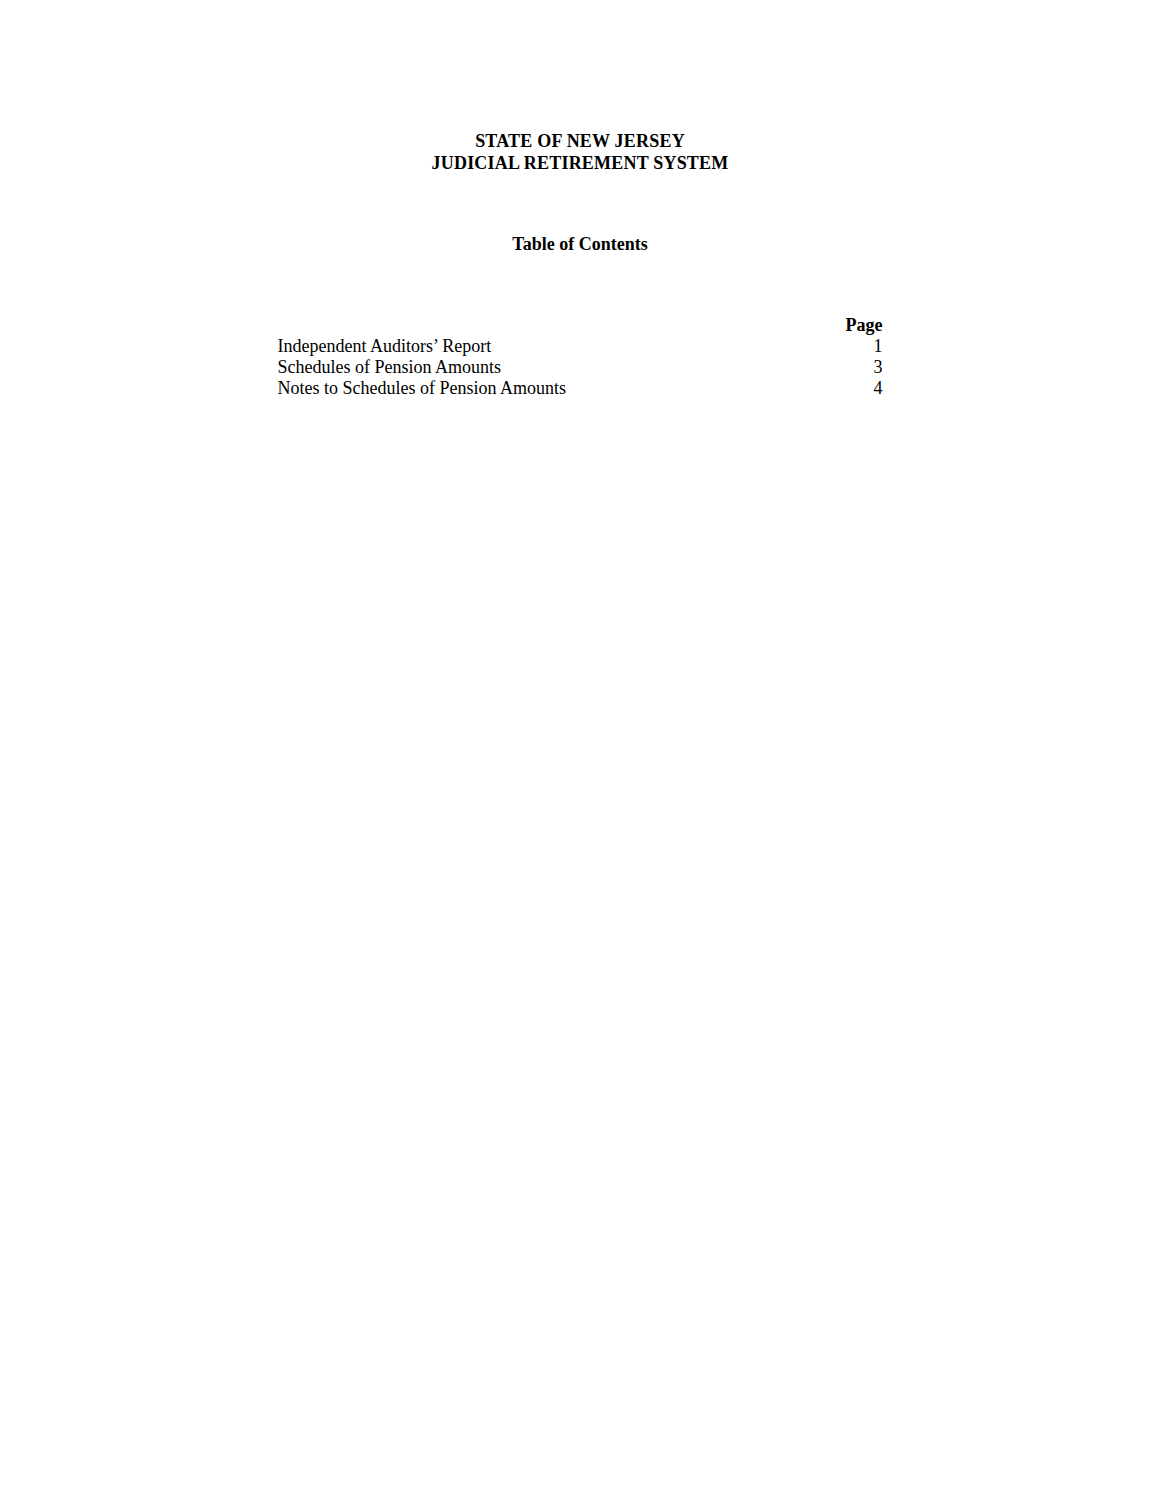STATE OF NEW JERSEY
JUDICIAL RETIREMENT SYSTEM
Table of Contents
| | Page |
| Independent Auditors’ Report | 1 |
| Schedules of Pension Amounts | 3 |
| Notes to Schedules of Pension Amounts | 4 |